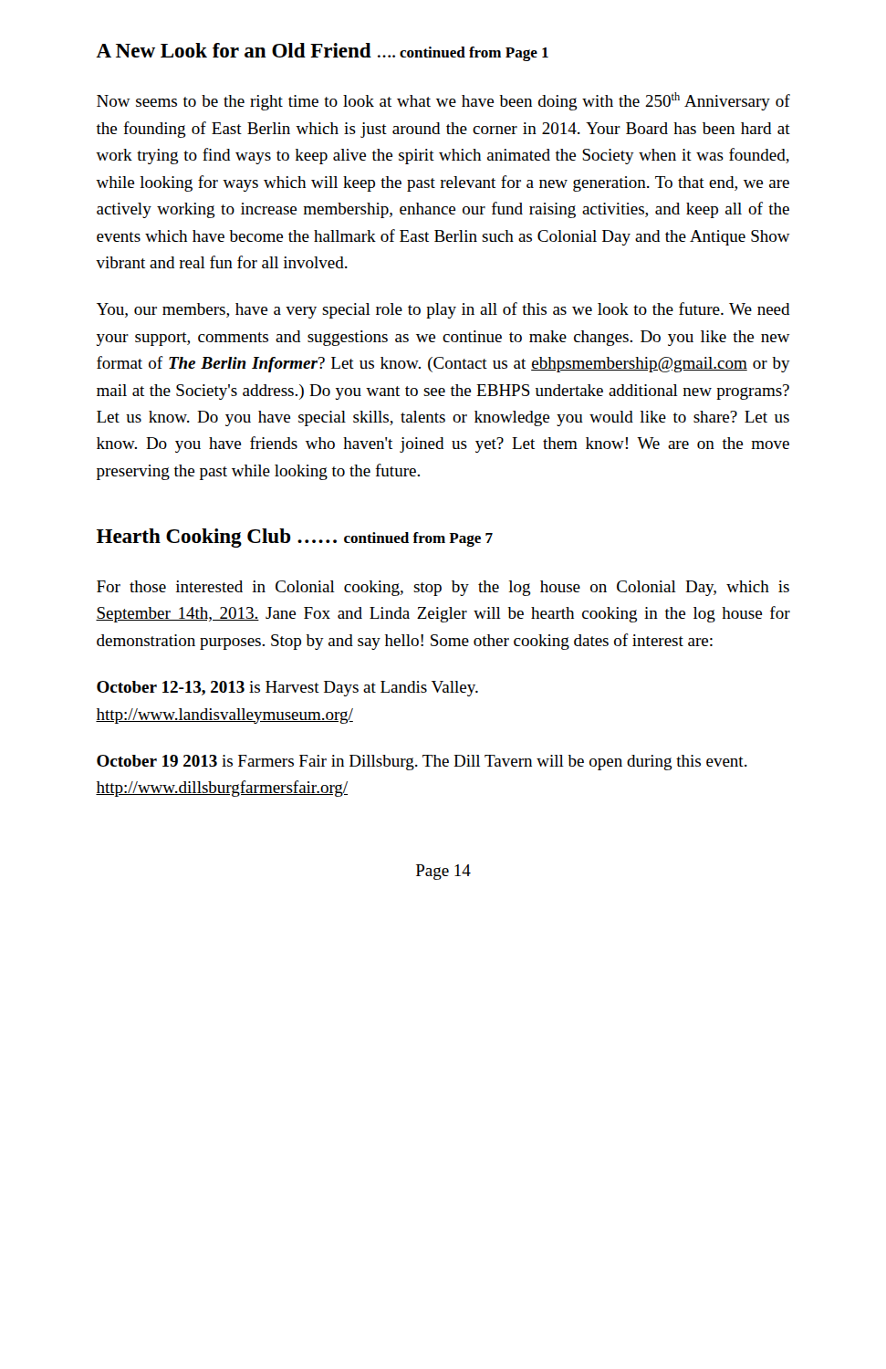A New Look for an Old Friend …. continued from Page 1
Now seems to be the right time to look at what we have been doing with the 250th Anniversary of the founding of East Berlin which is just around the corner in 2014. Your Board has been hard at work trying to find ways to keep alive the spirit which animated the Society when it was founded, while looking for ways which will keep the past relevant for a new generation. To that end, we are actively working to increase membership, enhance our fund raising activities, and keep all of the events which have become the hallmark of East Berlin such as Colonial Day and the Antique Show vibrant and real fun for all involved.
You, our members, have a very special role to play in all of this as we look to the future. We need your support, comments and suggestions as we continue to make changes. Do you like the new format of The Berlin Informer? Let us know. (Contact us at ebhpsmembership@gmail.com or by mail at the Society's address.) Do you want to see the EBHPS undertake additional new programs? Let us know. Do you have special skills, talents or knowledge you would like to share? Let us know. Do you have friends who haven't joined us yet? Let them know! We are on the move preserving the past while looking to the future.
Hearth Cooking Club …… continued from Page 7
For those interested in Colonial cooking, stop by the log house on Colonial Day, which is September 14th, 2013. Jane Fox and Linda Zeigler will be hearth cooking in the log house for demonstration purposes. Stop by and say hello! Some other cooking dates of interest are:
October 12-13, 2013 is Harvest Days at Landis Valley.
http://www.landisvalleymuseum.org/
October 19 2013 is Farmers Fair in Dillsburg. The Dill Tavern will be open during this event.
http://www.dillsburgfarmersfair.org/
Page 14